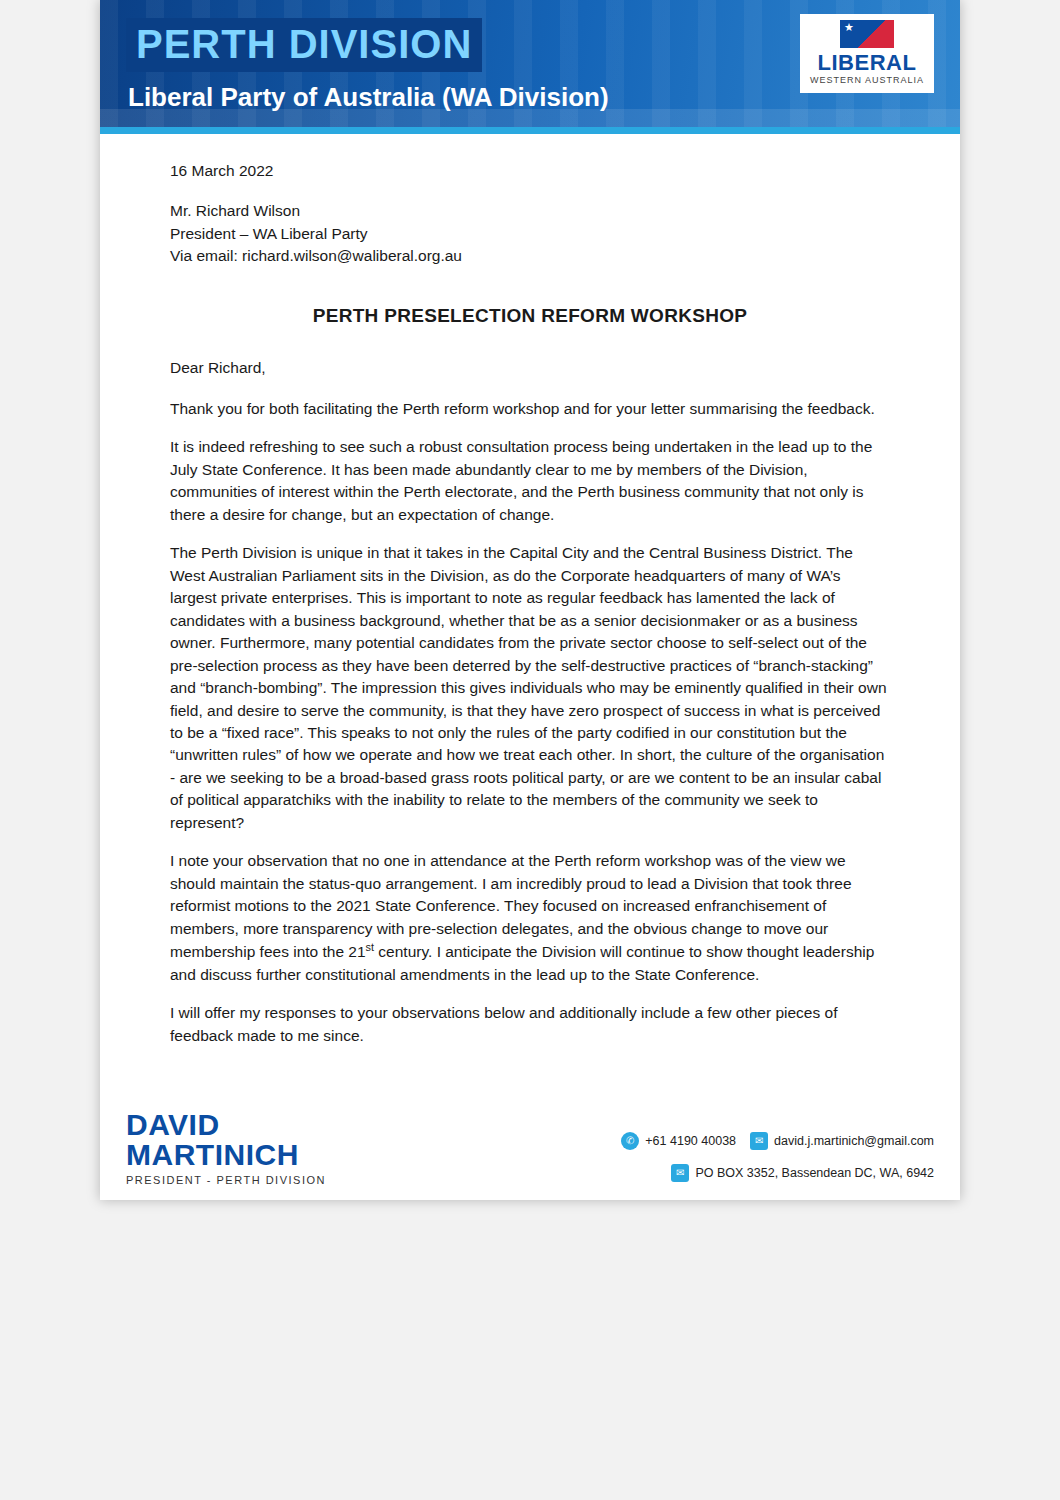LIBERAL
WESTERN AUSTRALIA
PERTH DIVISION
Liberal Party of Australia (WA Division)
16 March 2022
Mr. Richard Wilson
President – WA Liberal Party
Via email: richard.wilson@waliberal.org.au
PERTH PRESELECTION REFORM WORKSHOP
Dear Richard,
Thank you for both facilitating the Perth reform workshop and for your letter summarising the feedback.
It is indeed refreshing to see such a robust consultation process being undertaken in the lead up to the July State Conference. It has been made abundantly clear to me by members of the Division, communities of interest within the Perth electorate, and the Perth business community that not only is there a desire for change, but an expectation of change.
The Perth Division is unique in that it takes in the Capital City and the Central Business District. The West Australian Parliament sits in the Division, as do the Corporate headquarters of many of WA’s largest private enterprises. This is important to note as regular feedback has lamented the lack of candidates with a business background, whether that be as a senior decisionmaker or as a business owner. Furthermore, many potential candidates from the private sector choose to self-select out of the pre-selection process as they have been deterred by the self-destructive practices of “branch-stacking” and “branch-bombing”. The impression this gives individuals who may be eminently qualified in their own field, and desire to serve the community, is that they have zero prospect of success in what is perceived to be a “fixed race”. This speaks to not only the rules of the party codified in our constitution but the “unwritten rules” of how we operate and how we treat each other. In short, the culture of the organisation - are we seeking to be a broad-based grass roots political party, or are we content to be an insular cabal of political apparatchiks with the inability to relate to the members of the community we seek to represent?
I note your observation that no one in attendance at the Perth reform workshop was of the view we should maintain the status-quo arrangement. I am incredibly proud to lead a Division that took three reformist motions to the 2021 State Conference. They focused on increased enfranchisement of members, more transparency with pre-selection delegates, and the obvious change to move our membership fees into the 21st century. I anticipate the Division will continue to show thought leadership and discuss further constitutional amendments in the lead up to the State Conference.
I will offer my responses to your observations below and additionally include a few other pieces of feedback made to me since.
DAVID MARTINICH
PRESIDENT - PERTH DIVISION
✆+61 4190 40038 ✉david.j.martinich@gmail.com ✉PO BOX 3352, Bassendean DC, WA, 6942